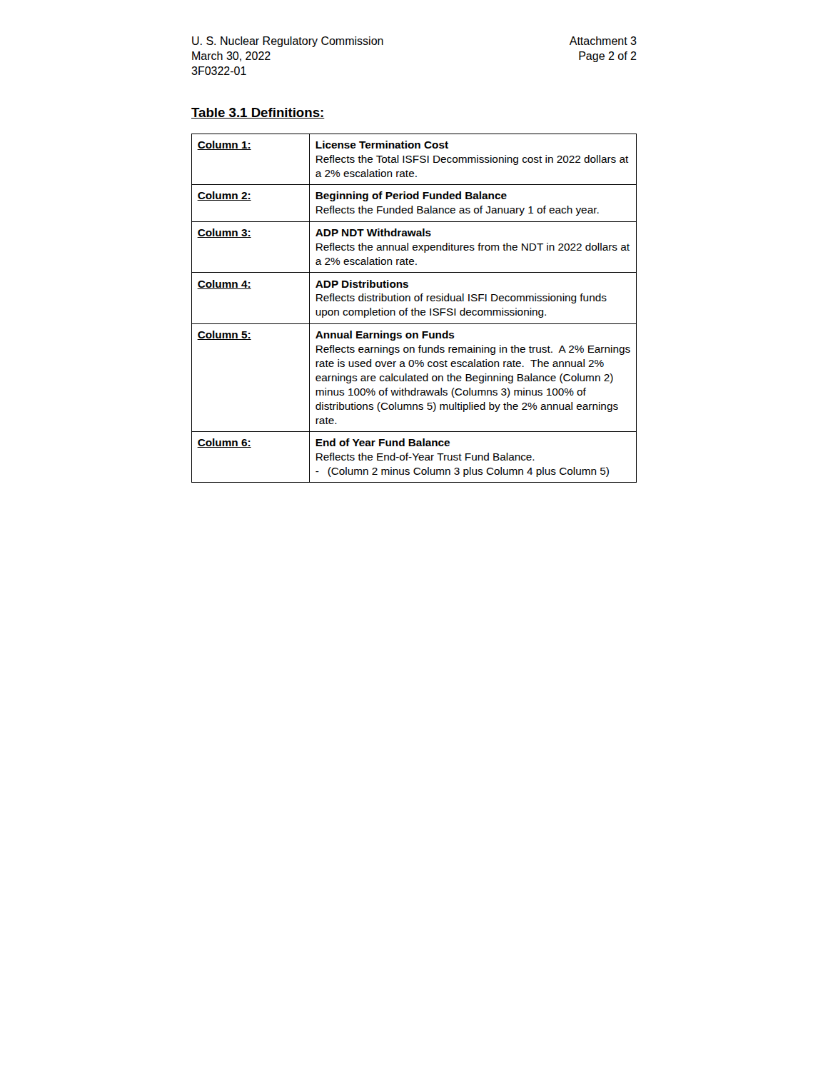U. S. Nuclear Regulatory Commission
Attachment 3
March 30, 2022
Page 2 of 2
3F0322-01
Table 3.1 Definitions:
| Column 1: | License Termination Cost Reflects the Total ISFSI Decommissioning cost in 2022 dollars at a 2% escalation rate. |
| Column 2: | Beginning of Period Funded Balance Reflects the Funded Balance as of January 1 of each year. |
| Column 3: | ADP NDT Withdrawals Reflects the annual expenditures from the NDT in 2022 dollars at a 2% escalation rate. |
| Column 4: | ADP Distributions Reflects distribution of residual ISFI Decommissioning funds upon completion of the ISFSI decommissioning. |
| Column 5: | Annual Earnings on Funds Reflects earnings on funds remaining in the trust. A 2% Earnings rate is used over a 0% cost escalation rate. The annual 2% earnings are calculated on the Beginning Balance (Column 2) minus 100% of withdrawals (Columns 3) minus 100% of distributions (Columns 5) multiplied by the 2% annual earnings rate. |
| Column 6: | End of Year Fund Balance Reflects the End-of-Year Trust Fund Balance. (Column 2 minus Column 3 plus Column 4 plus Column 5) |